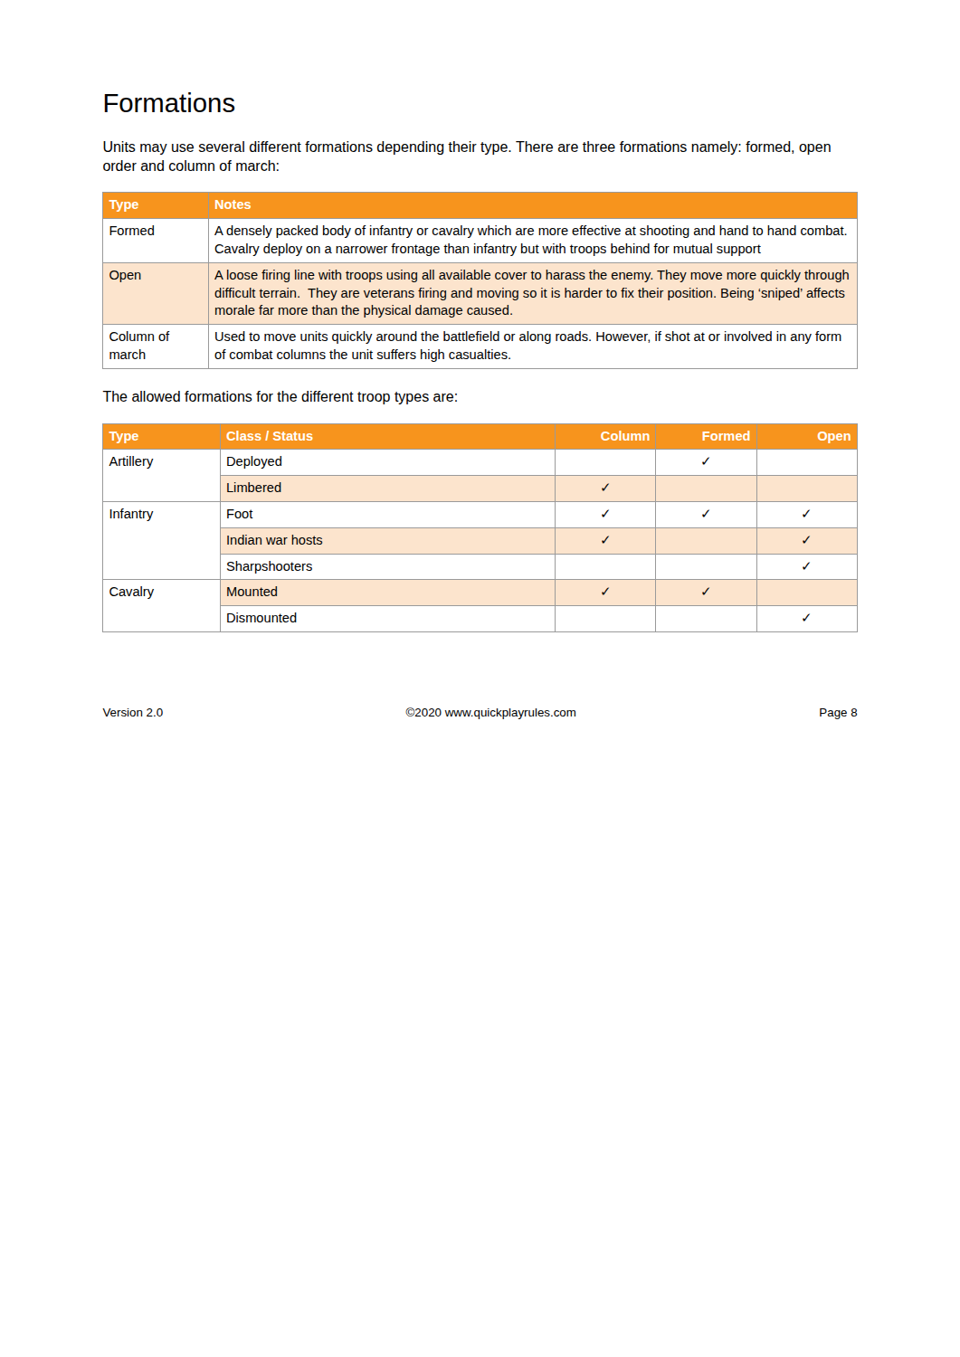Formations
Units may use several different formations depending their type. There are three formations namely: formed, open order and column of march:
| Type | Notes |
| --- | --- |
| Formed | A densely packed body of infantry or cavalry which are more effective at shooting and hand to hand combat. Cavalry deploy on a narrower frontage than infantry but with troops behind for mutual support |
| Open | A loose firing line with troops using all available cover to harass the enemy. They move more quickly through difficult terrain. They are veterans firing and moving so it is harder to fix their position. Being ‘sniped’ affects morale far more than the physical damage caused. |
| Column of march | Used to move units quickly around the battlefield or along roads. However, if shot at or involved in any form of combat columns the unit suffers high casualties. |
The allowed formations for the different troop types are:
| Type | Class / Status | Column | Formed | Open |
| --- | --- | --- | --- | --- |
| Artillery | Deployed | | ✓ | |
| Limbered | ✓ | | |
| Infantry | Foot | ✓ | ✓ | ✓ |
| Indian war hosts | ✓ | | ✓ |
| Sharpshooters | | | ✓ |
| Cavalry | Mounted | ✓ | ✓ | |
| Dismounted | | | ✓ |
Version 2.0 ©2020 www.quickplayrules.com Page 8